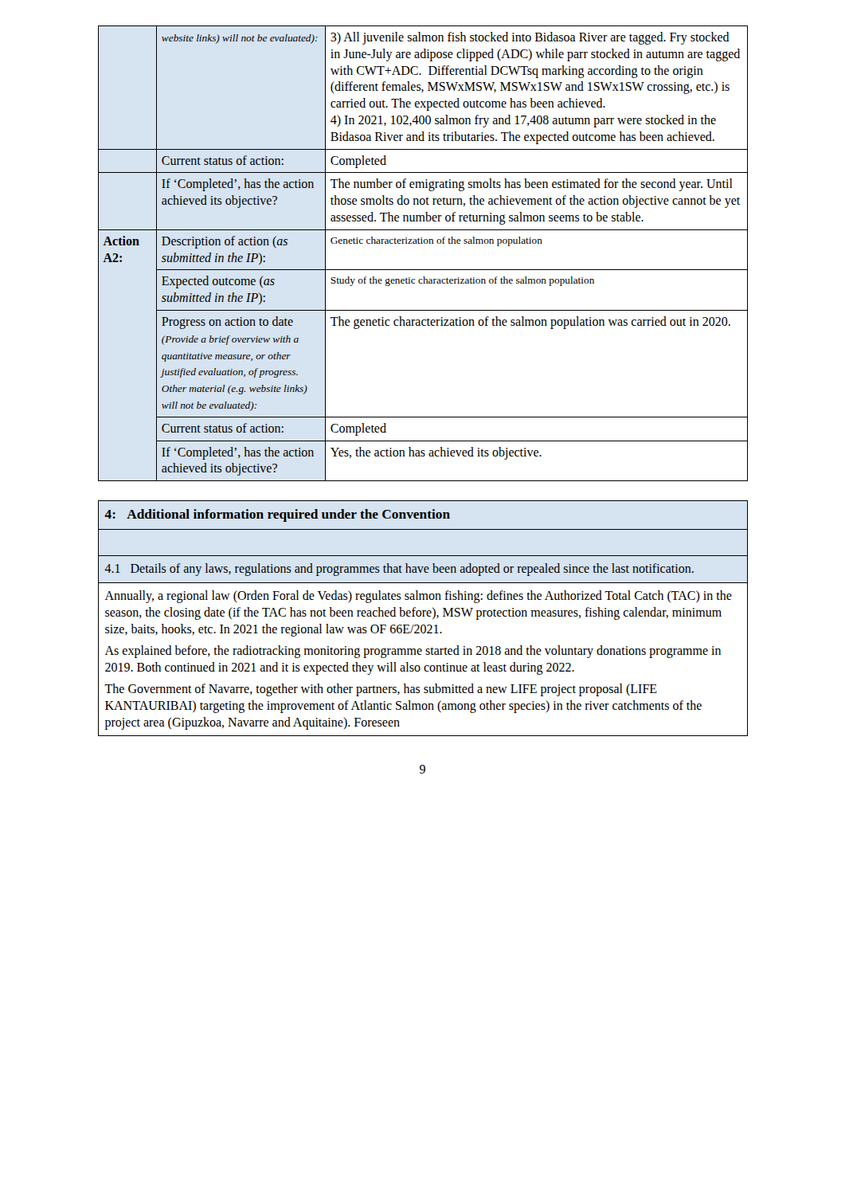| | website links) will not be evaluated): | 3) All juvenile salmon fish stocked into Bidasoa River are tagged. Fry stocked in June-July are adipose clipped (ADC) while parr stocked in autumn are tagged with CWT+ADC. Differential DCWTsq marking according to the origin (different females, MSWxMSW, MSWx1SW and 1SWx1SW crossing, etc.) is carried out. The expected outcome has been achieved. 4) In 2021, 102,400 salmon fry and 17,408 autumn parr were stocked in the Bidasoa River and its tributaries. The expected outcome has been achieved. |
| | Current status of action: | Completed |
| | If ‘Completed’, has the action achieved its objective? | The number of emigrating smolts has been estimated for the second year. Until those smolts do not return, the achievement of the action objective cannot be yet assessed. The number of returning salmon seems to be stable. |
| Action A2: | Description of action ( as submitted in the IP ): | Genetic characterization of the salmon population |
| Expected outcome ( as submitted in the IP ): | Study of the genetic characterization of the salmon population |
| Progress on action to date (Provide a brief overview with a quantitative measure, or other justified evaluation, of progress. Other material (e.g. website links) will not be evaluated): | The genetic characterization of the salmon population was carried out in 2020. |
| Current status of action: | Completed |
| If ‘Completed’, has the action achieved its objective? | Yes, the action has achieved its objective. |
4: Additional information required under the Convention
4.1 Details of any laws, regulations and programmes that have been adopted or repealed since the last notification.
Annually, a regional law (Orden Foral de Vedas) regulates salmon fishing: defines the Authorized Total Catch (TAC) in the season, the closing date (if the TAC has not been reached before), MSW protection measures, fishing calendar, minimum size, baits, hooks, etc. In 2021 the regional law was OF 66E/2021.
As explained before, the radiotracking monitoring programme started in 2018 and the voluntary donations programme in 2019. Both continued in 2021 and it is expected they will also continue at least during 2022.
The Government of Navarre, together with other partners, has submitted a new LIFE project proposal (LIFE KANTAURIBAI) targeting the improvement of Atlantic Salmon (among other species) in the river catchments of the project area (Gipuzkoa, Navarre and Aquitaine). Foreseen
9